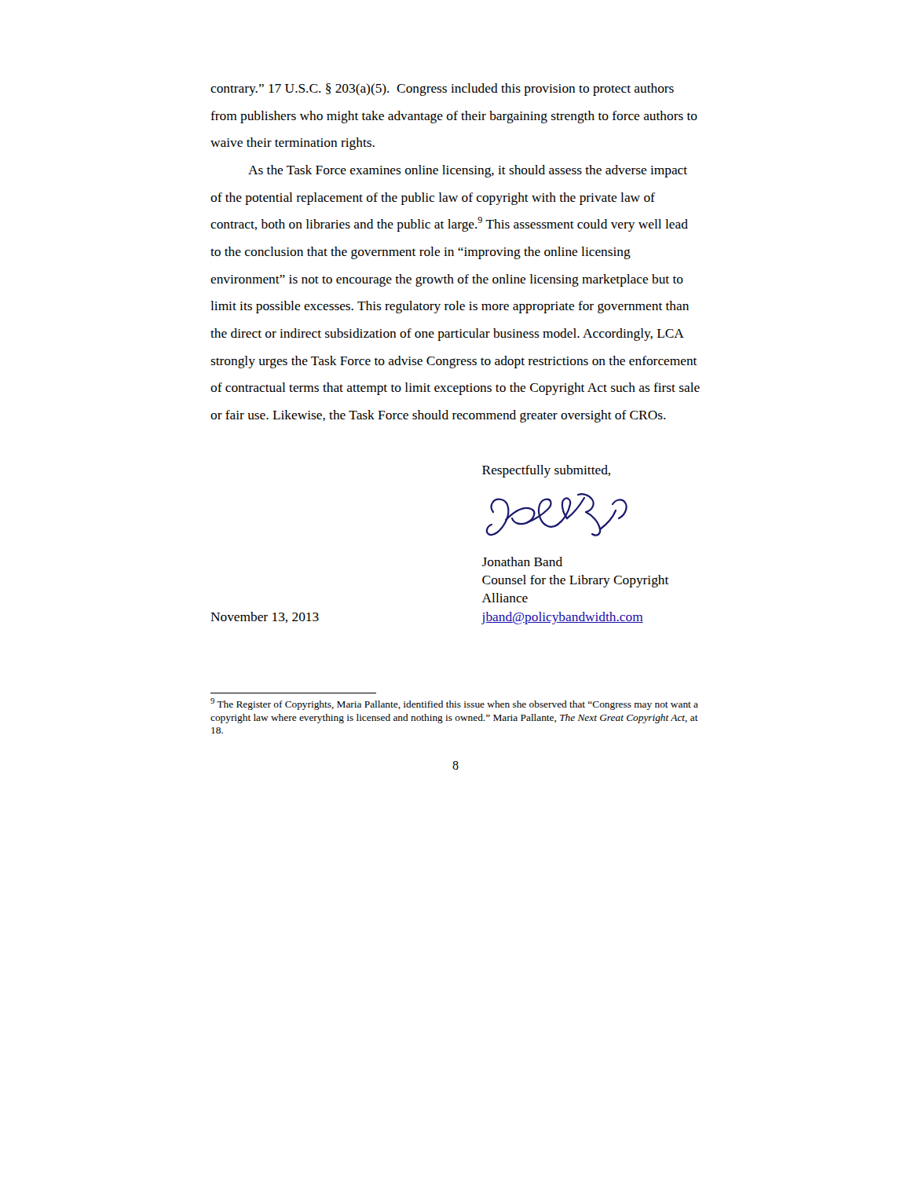contrary.” 17 U.S.C. § 203(a)(5). Congress included this provision to protect authors from publishers who might take advantage of their bargaining strength to force authors to waive their termination rights.
As the Task Force examines online licensing, it should assess the adverse impact of the potential replacement of the public law of copyright with the private law of contract, both on libraries and the public at large.9 This assessment could very well lead to the conclusion that the government role in “improving the online licensing environment” is not to encourage the growth of the online licensing marketplace but to limit its possible excesses. This regulatory role is more appropriate for government than the direct or indirect subsidization of one particular business model. Accordingly, LCA strongly urges the Task Force to advise Congress to adopt restrictions on the enforcement of contractual terms that attempt to limit exceptions to the Copyright Act such as first sale or fair use. Likewise, the Task Force should recommend greater oversight of CROs.
Respectfully submitted,
Jonathan Band
Counsel for the Library Copyright Alliance
jband@policybandwidth.com
November 13, 2013
9 The Register of Copyrights, Maria Pallante, identified this issue when she observed that “Congress may not want a copyright law where everything is licensed and nothing is owned.” Maria Pallante, The Next Great Copyright Act, at 18.
8